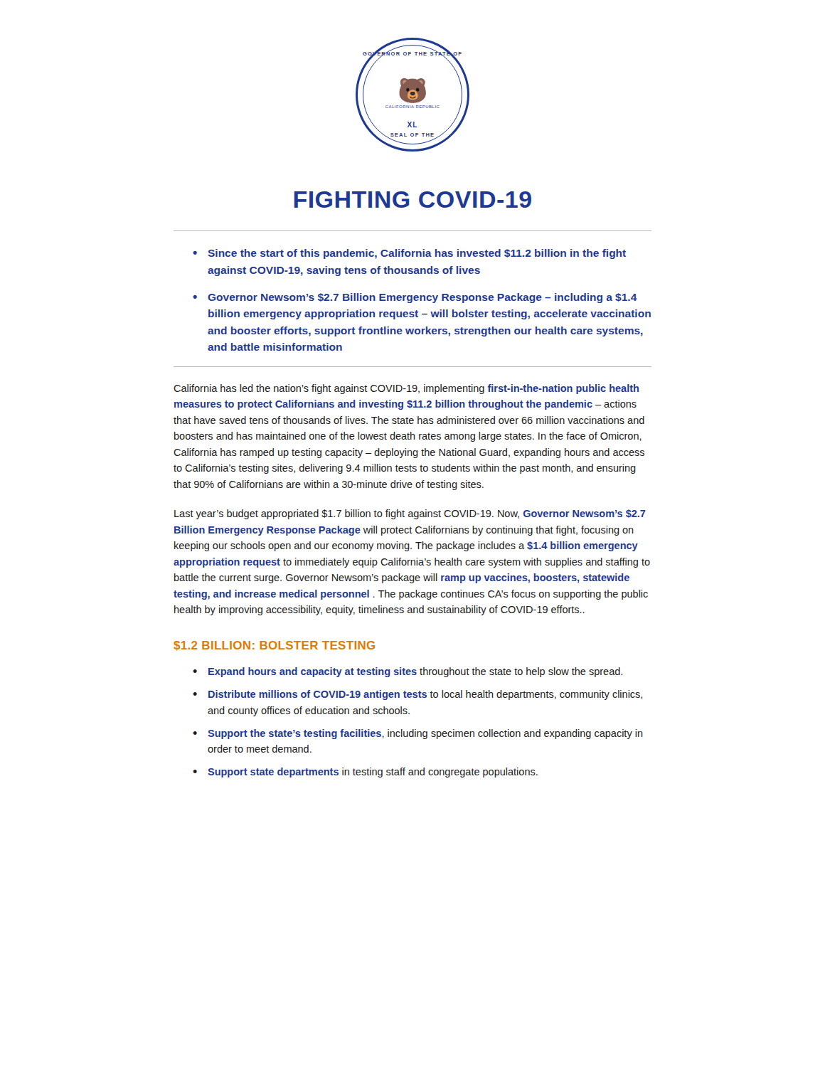Governor of the State of
🐻
California Republic
XL
Seal of the
FIGHTING COVID-19
Since the start of this pandemic, California has invested $11.2 billion in the fight against COVID-19, saving tens of thousands of lives
Governor Newsom’s $2.7 Billion Emergency Response Package – including a $1.4 billion emergency appropriation request – will bolster testing, accelerate vaccination and booster efforts, support frontline workers, strengthen our health care systems, and battle misinformation
California has led the nation’s fight against COVID-19, implementing first-in-the-nation public health measures to protect Californians and investing $11.2 billion throughout the pandemic – actions that have saved tens of thousands of lives. The state has administered over 66 million vaccinations and boosters and has maintained one of the lowest death rates among large states. In the face of Omicron, California has ramped up testing capacity – deploying the National Guard, expanding hours and access to California’s testing sites, delivering 9.4 million tests to students within the past month, and ensuring that 90% of Californians are within a 30-minute drive of testing sites.
Last year’s budget appropriated $1.7 billion to fight against COVID-19. Now, Governor Newsom’s $2.7 Billion Emergency Response Package will protect Californians by continuing that fight, focusing on keeping our schools open and our economy moving. The package includes a $1.4 billion emergency appropriation request to immediately equip California’s health care system with supplies and staffing to battle the current surge. Governor Newsom’s package will ramp up vaccines, boosters, statewide testing, and increase medical personnel . The package continues CA’s focus on supporting the public health by improving accessibility, equity, timeliness and sustainability of COVID-19 efforts..
$1.2 BILLION: BOLSTER TESTING
Expand hours and capacity at testing sites throughout the state to help slow the spread.
Distribute millions of COVID-19 antigen tests to local health departments, community clinics, and county offices of education and schools.
Support the state’s testing facilities, including specimen collection and expanding capacity in order to meet demand.
Support state departments in testing staff and congregate populations.